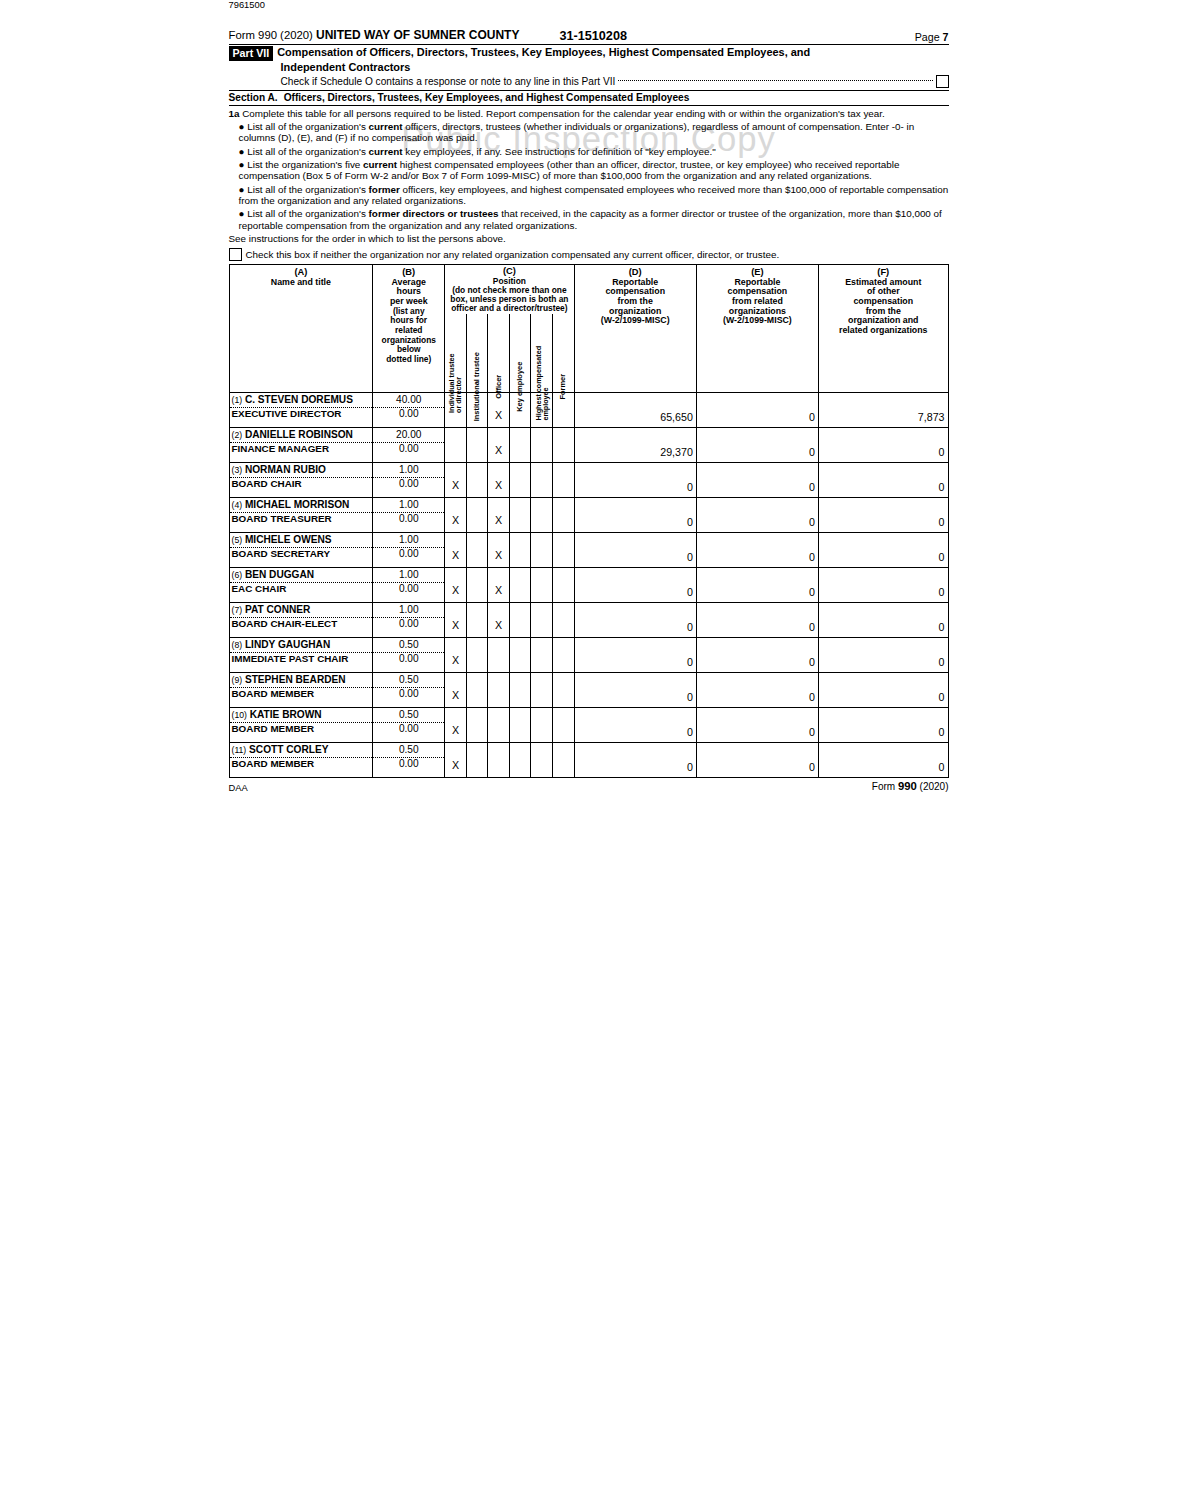7961500
Public Inspection Copy
Form 990 (2020) UNITED WAY OF SUMNER COUNTY
31-1510208
Page 7
Part VII
Compensation of Officers, Directors, Trustees, Key Employees, Highest Compensated Employees, and
Independent Contractors
Check if Schedule O contains a response or note to any line in this Part VII
Section A. Officers, Directors, Trustees, Key Employees, and Highest Compensated Employees
1a Complete this table for all persons required to be listed. Report compensation for the calendar year ending with or within the organization's tax year.
● List all of the organization's current officers, directors, trustees (whether individuals or organizations), regardless of amount of compensation. Enter -0- in columns (D), (E), and (F) if no compensation was paid.
● List all of the organization's current key employees, if any. See instructions for definition of "key employee."
● List the organization's five current highest compensated employees (other than an officer, director, trustee, or key employee) who received reportable compensation (Box 5 of Form W-2 and/or Box 7 of Form 1099-MISC) of more than $100,000 from the organization and any related organizations.
● List all of the organization's former officers, key employees, and highest compensated employees who received more than $100,000 of reportable compensation from the organization and any related organizations.
● List all of the organization's former directors or trustees that received, in the capacity as a former director or trustee of the organization, more than $10,000 of reportable compensation from the organization and any related organizations.
See instructions for the order in which to list the persons above.
Check this box if neither the organization nor any related organization compensated any current officer, director, or trustee.
| (A) Name and title | (B) Average hours per week (list any hours for related organizations below dotted line) | (C) Position (do not check more than one box, unless person is both an officer and a director/trustee) Individual trustee or director Institutional trustee Officer Key employee Highest compensated employee Former | (D) Reportable compensation from the organization (W-2/1099-MISC) | (E) Reportable compensation from related organizations (W-2/1099-MISC) | (F) Estimated amount of other compensation from the organization and related organizations |
| --- | --- | --- | --- | --- | --- |
| (1) C. STEVEN DOREMUS EXECUTIVE DIRECTOR | 40.00 0.00 | X | 65,650 | 0 | 7,873 |
| (2) DANIELLE ROBINSON FINANCE MANAGER | 20.00 0.00 | X | 29,370 | 0 | 0 |
| (3) NORMAN RUBIO BOARD CHAIR | 1.00 0.00 | X X | 0 | 0 | 0 |
| (4) MICHAEL MORRISON BOARD TREASURER | 1.00 0.00 | X X | 0 | 0 | 0 |
| (5) MICHELE OWENS BOARD SECRETARY | 1.00 0.00 | X X | 0 | 0 | 0 |
| (6) BEN DUGGAN EAC CHAIR | 1.00 0.00 | X X | 0 | 0 | 0 |
| (7) PAT CONNER BOARD CHAIR-ELECT | 1.00 0.00 | X X | 0 | 0 | 0 |
| (8) LINDY GAUGHAN IMMEDIATE PAST CHAIR | 0.50 0.00 | X | 0 | 0 | 0 |
| (9) STEPHEN BEARDEN BOARD MEMBER | 0.50 0.00 | X | 0 | 0 | 0 |
| (10) KATIE BROWN BOARD MEMBER | 0.50 0.00 | X | 0 | 0 | 0 |
| (11) SCOTT CORLEY BOARD MEMBER | 0.50 0.00 | X | 0 | 0 | 0 |
DAA
Form 990 (2020)